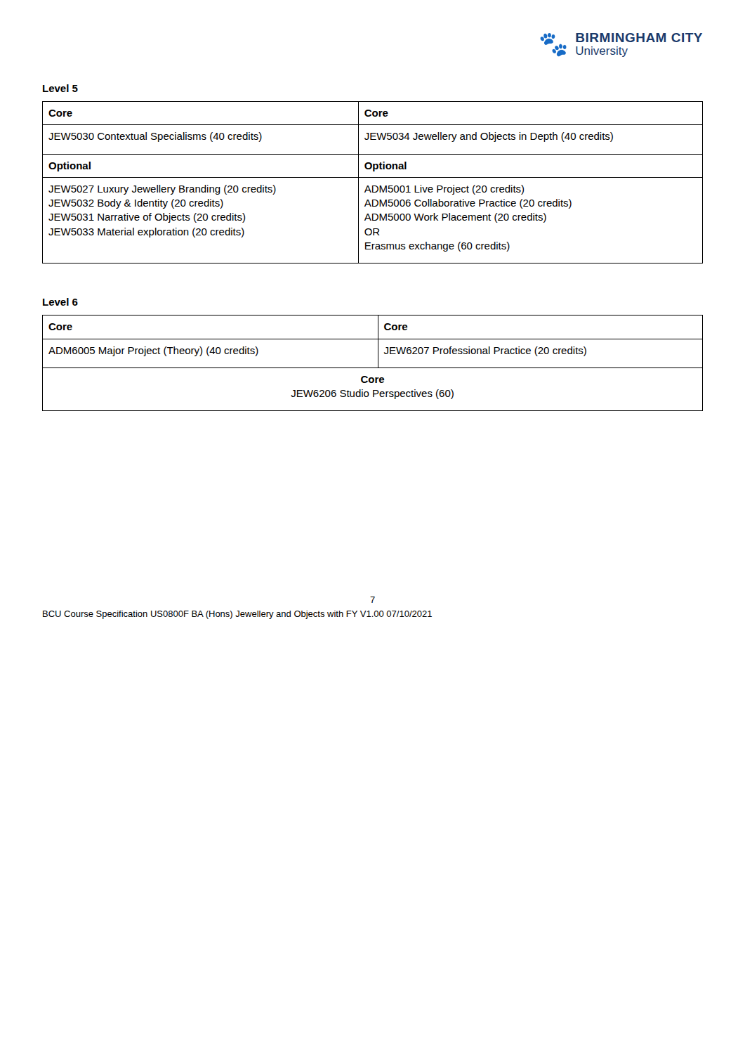🐾 BIRMINGHAM CITY
University
Level 5
| Core | Core |
| JEW5030 Contextual Specialisms (40 credits) | JEW5034 Jewellery and Objects in Depth (40 credits) |
| Optional | Optional |
| JEW5027 Luxury Jewellery Branding (20 credits) JEW5032 Body & Identity (20 credits) JEW5031 Narrative of Objects (20 credits) JEW5033 Material exploration (20 credits) | ADM5001 Live Project (20 credits) ADM5006 Collaborative Practice (20 credits) ADM5000 Work Placement (20 credits) OR Erasmus exchange (60 credits) |
Level 6
| Core | Core |
| ADM6005 Major Project (Theory) (40 credits) | JEW6207 Professional Practice (20 credits) |
| Core JEW6206 Studio Perspectives (60) |
7
BCU Course Specification US0800F BA (Hons) Jewellery and Objects with FY V1.00 07/10/2021